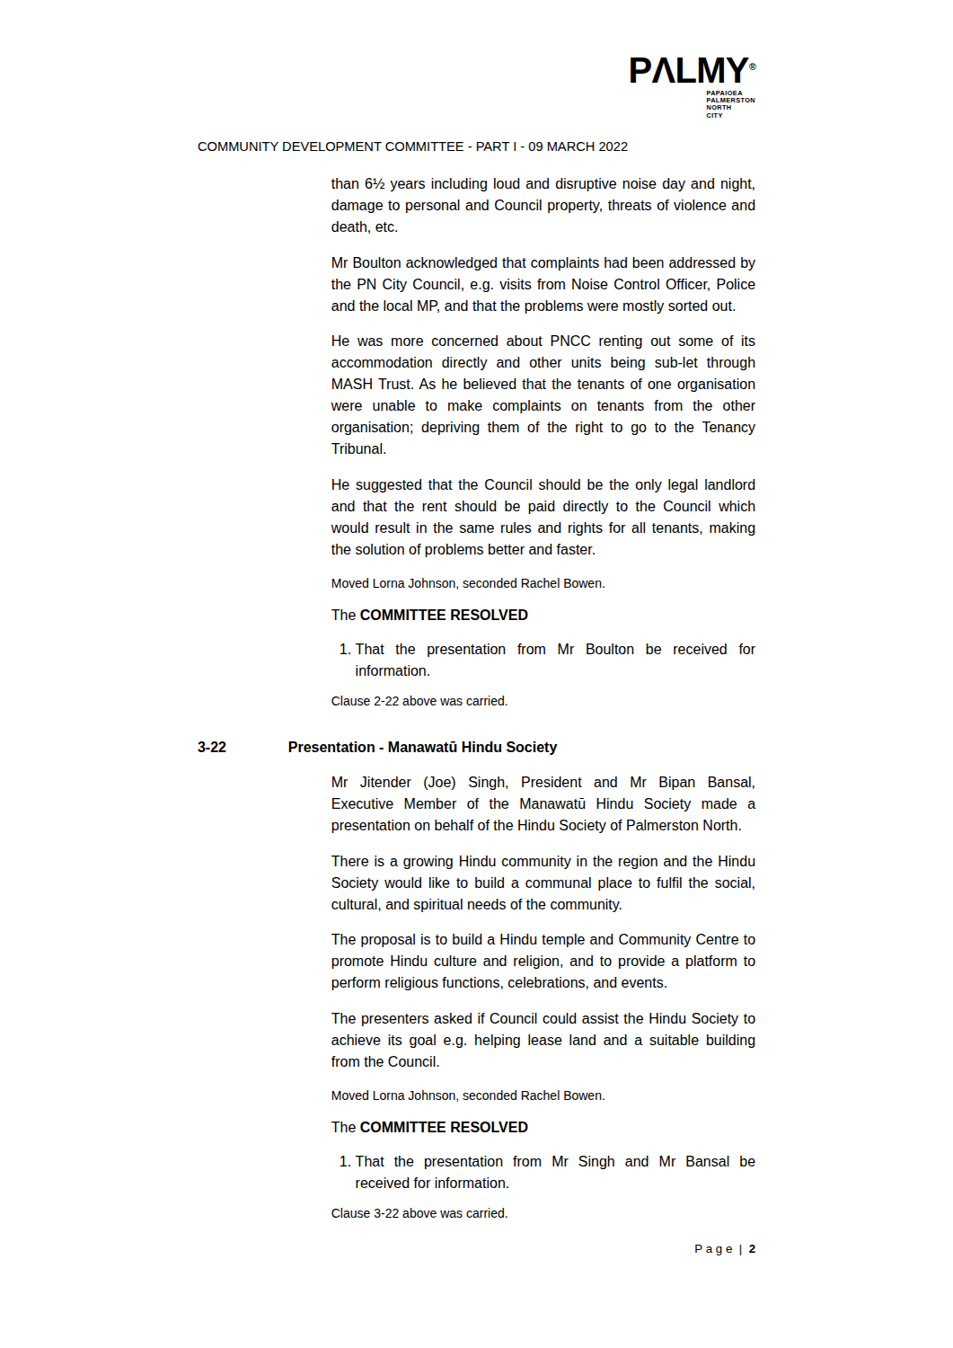PΛLMY®
PAPAIOEA
PALMERSTON
NORTH
CITY
COMMUNITY DEVELOPMENT COMMITTEE - PART I - 09 MARCH 2022
than 6½ years including loud and disruptive noise day and night, damage to personal and Council property, threats of violence and death, etc.
Mr Boulton acknowledged that complaints had been addressed by the PN City Council, e.g. visits from Noise Control Officer, Police and the local MP, and that the problems were mostly sorted out.
He was more concerned about PNCC renting out some of its accommodation directly and other units being sub-let through MASH Trust. As he believed that the tenants of one organisation were unable to make complaints on tenants from the other organisation; depriving them of the right to go to the Tenancy Tribunal.
He suggested that the Council should be the only legal landlord and that the rent should be paid directly to the Council which would result in the same rules and rights for all tenants, making the solution of problems better and faster.
Moved Lorna Johnson, seconded Rachel Bowen.
The COMMITTEE RESOLVED
That the presentation from Mr Boulton be received for information.
Clause 2-22 above was carried.
3-22
Presentation - Manawatū Hindu Society
Mr Jitender (Joe) Singh, President and Mr Bipan Bansal, Executive Member of the Manawatū Hindu Society made a presentation on behalf of the Hindu Society of Palmerston North.
There is a growing Hindu community in the region and the Hindu Society would like to build a communal place to fulfil the social, cultural, and spiritual needs of the community.
The proposal is to build a Hindu temple and Community Centre to promote Hindu culture and religion, and to provide a platform to perform religious functions, celebrations, and events.
The presenters asked if Council could assist the Hindu Society to achieve its goal e.g. helping lease land and a suitable building from the Council.
Moved Lorna Johnson, seconded Rachel Bowen.
The COMMITTEE RESOLVED
That the presentation from Mr Singh and Mr Bansal be received for information.
Clause 3-22 above was carried.
P a g e | 2